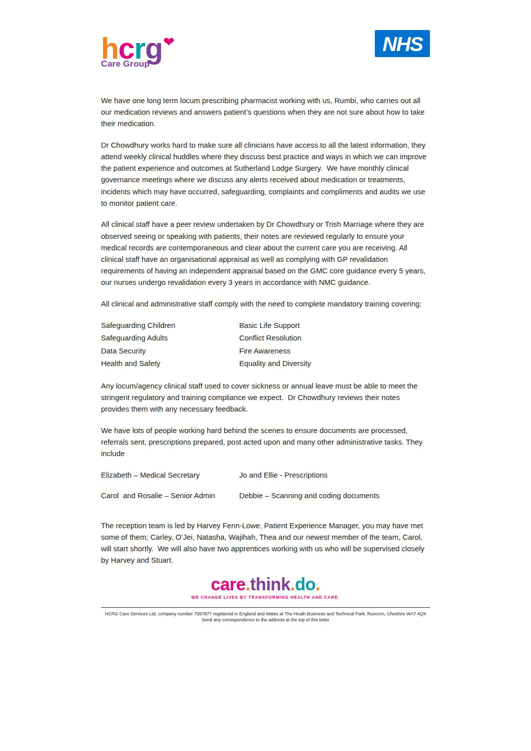hcrg❤ Care Group
NHS
We have one long term locum prescribing pharmacist working with us, Rumbi, who carries out all our medication reviews and answers patient’s questions when they are not sure about how to take their medication.
Dr Chowdhury works hard to make sure all clinicians have access to all the latest information, they attend weekly clinical huddles where they discuss best practice and ways in which we can improve the patient experience and outcomes at Sutherland Lodge Surgery. We have monthly clinical governance meetings where we discuss any alerts received about medication or treatments, incidents which may have occurred, safeguarding, complaints and compliments and audits we use to monitor patient care.
All clinical staff have a peer review undertaken by Dr Chowdhury or Trish Marriage where they are observed seeing or speaking with patients, their notes are reviewed regularly to ensure your medical records are contemporaneous and clear about the current care you are receiving. All clinical staff have an organisational appraisal as well as complying with GP revalidation requirements of having an independent appraisal based on the GMC core guidance every 5 years, our nurses undergo revalidation every 3 years in accordance with NMC guidance.
All clinical and administrative staff comply with the need to complete mandatory training covering:
| Safeguarding Children | Basic Life Support |
| Safeguarding Adults | Conflict Resolution |
| Data Security | Fire Awareness |
| Health and Safety | Equality and Diversity |
Any locum/agency clinical staff used to cover sickness or annual leave must be able to meet the stringent regulatory and training compliance we expect. Dr Chowdhury reviews their notes provides them with any necessary feedback.
We have lots of people working hard behind the scenes to ensure documents are processed, referrals sent, prescriptions prepared, post acted upon and many other administrative tasks. They include
| Elizabeth – Medical Secretary | Jo and Ellie - Prescriptions |
| Carol and Rosalie – Senior Admin | Debbie – Scanning and coding documents |
The reception team is led by Harvey Fenn-Lowe, Patient Experience Manager, you may have met some of them; Carley, O’Jei, Natasha, Wajihah, Thea and our newest member of the team, Carol, will start shortly. We will also have two apprentices working with us who will be supervised closely by Harvey and Stuart.
care. think. do.
We change lives by transforming health and care.
HCRG Care Services Ltd, company number 7557877 registered in England and Wales at The Heath Business and Technical Park, Runcorn, Cheshire WA7 4QX
Send any correspondence to the address at the top of this letter